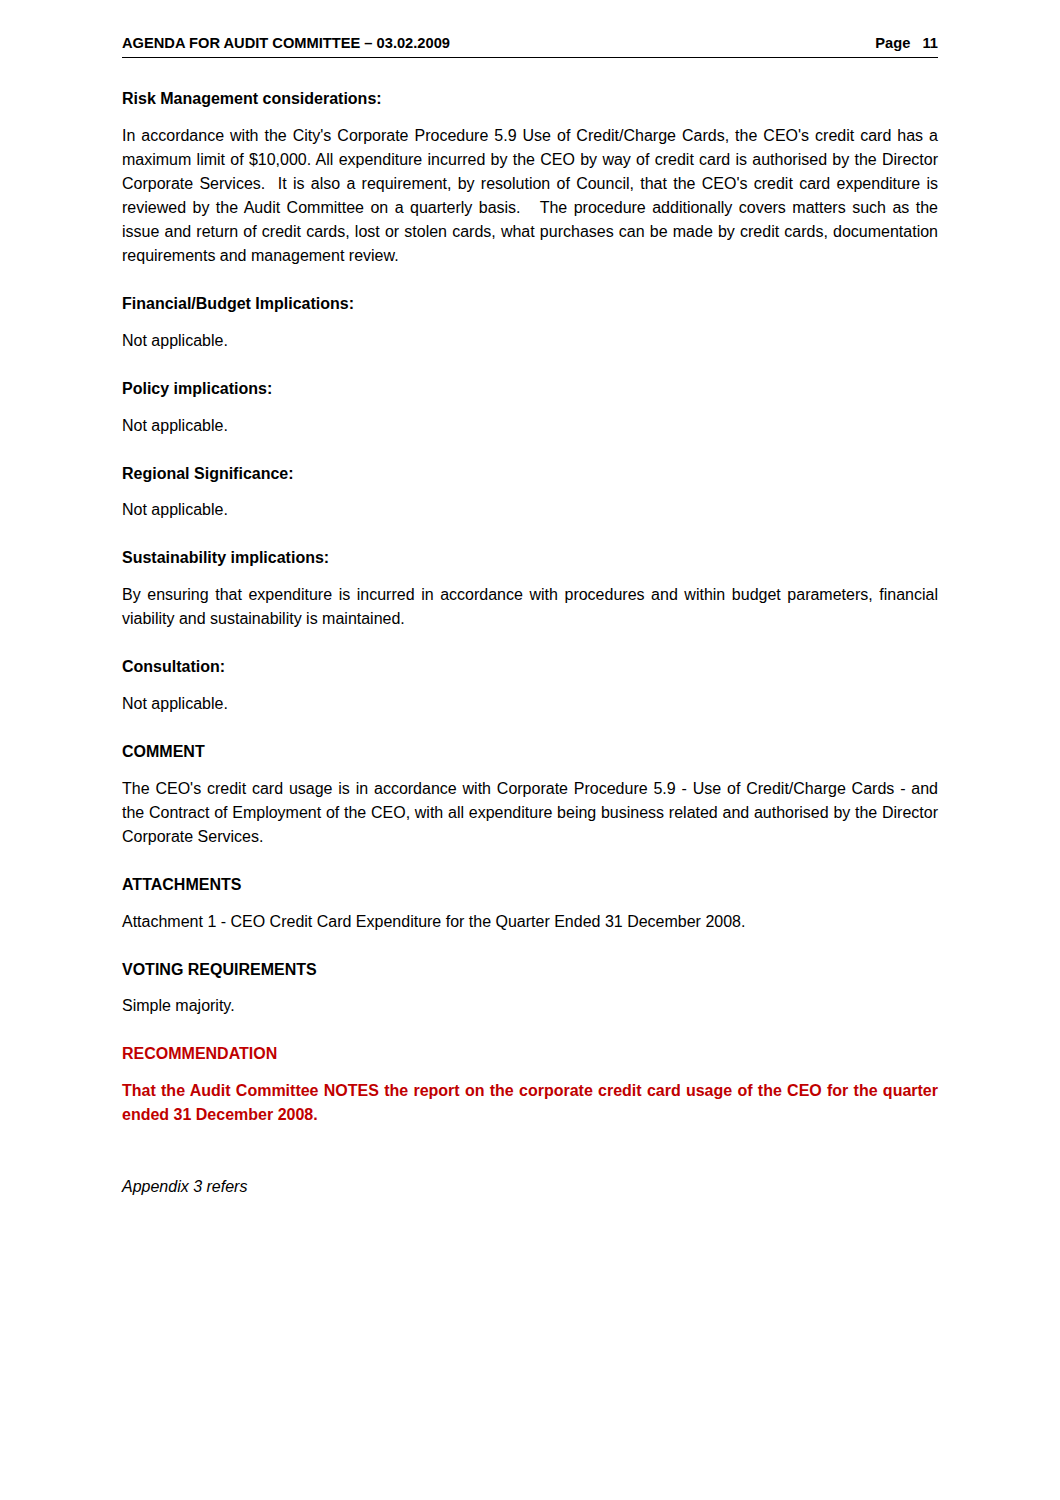AGENDA FOR AUDIT COMMITTEE – 03.02.2009 Page 11
Risk Management considerations:
In accordance with the City's Corporate Procedure 5.9 Use of Credit/Charge Cards, the CEO's credit card has a maximum limit of $10,000. All expenditure incurred by the CEO by way of credit card is authorised by the Director Corporate Services. It is also a requirement, by resolution of Council, that the CEO's credit card expenditure is reviewed by the Audit Committee on a quarterly basis. The procedure additionally covers matters such as the issue and return of credit cards, lost or stolen cards, what purchases can be made by credit cards, documentation requirements and management review.
Financial/Budget Implications:
Not applicable.
Policy implications:
Not applicable.
Regional Significance:
Not applicable.
Sustainability implications:
By ensuring that expenditure is incurred in accordance with procedures and within budget parameters, financial viability and sustainability is maintained.
Consultation:
Not applicable.
COMMENT
The CEO's credit card usage is in accordance with Corporate Procedure 5.9 - Use of Credit/Charge Cards - and the Contract of Employment of the CEO, with all expenditure being business related and authorised by the Director Corporate Services.
ATTACHMENTS
Attachment 1 - CEO Credit Card Expenditure for the Quarter Ended 31 December 2008.
VOTING REQUIREMENTS
Simple majority.
RECOMMENDATION
That the Audit Committee NOTES the report on the corporate credit card usage of the CEO for the quarter ended 31 December 2008.
Appendix 3 refers